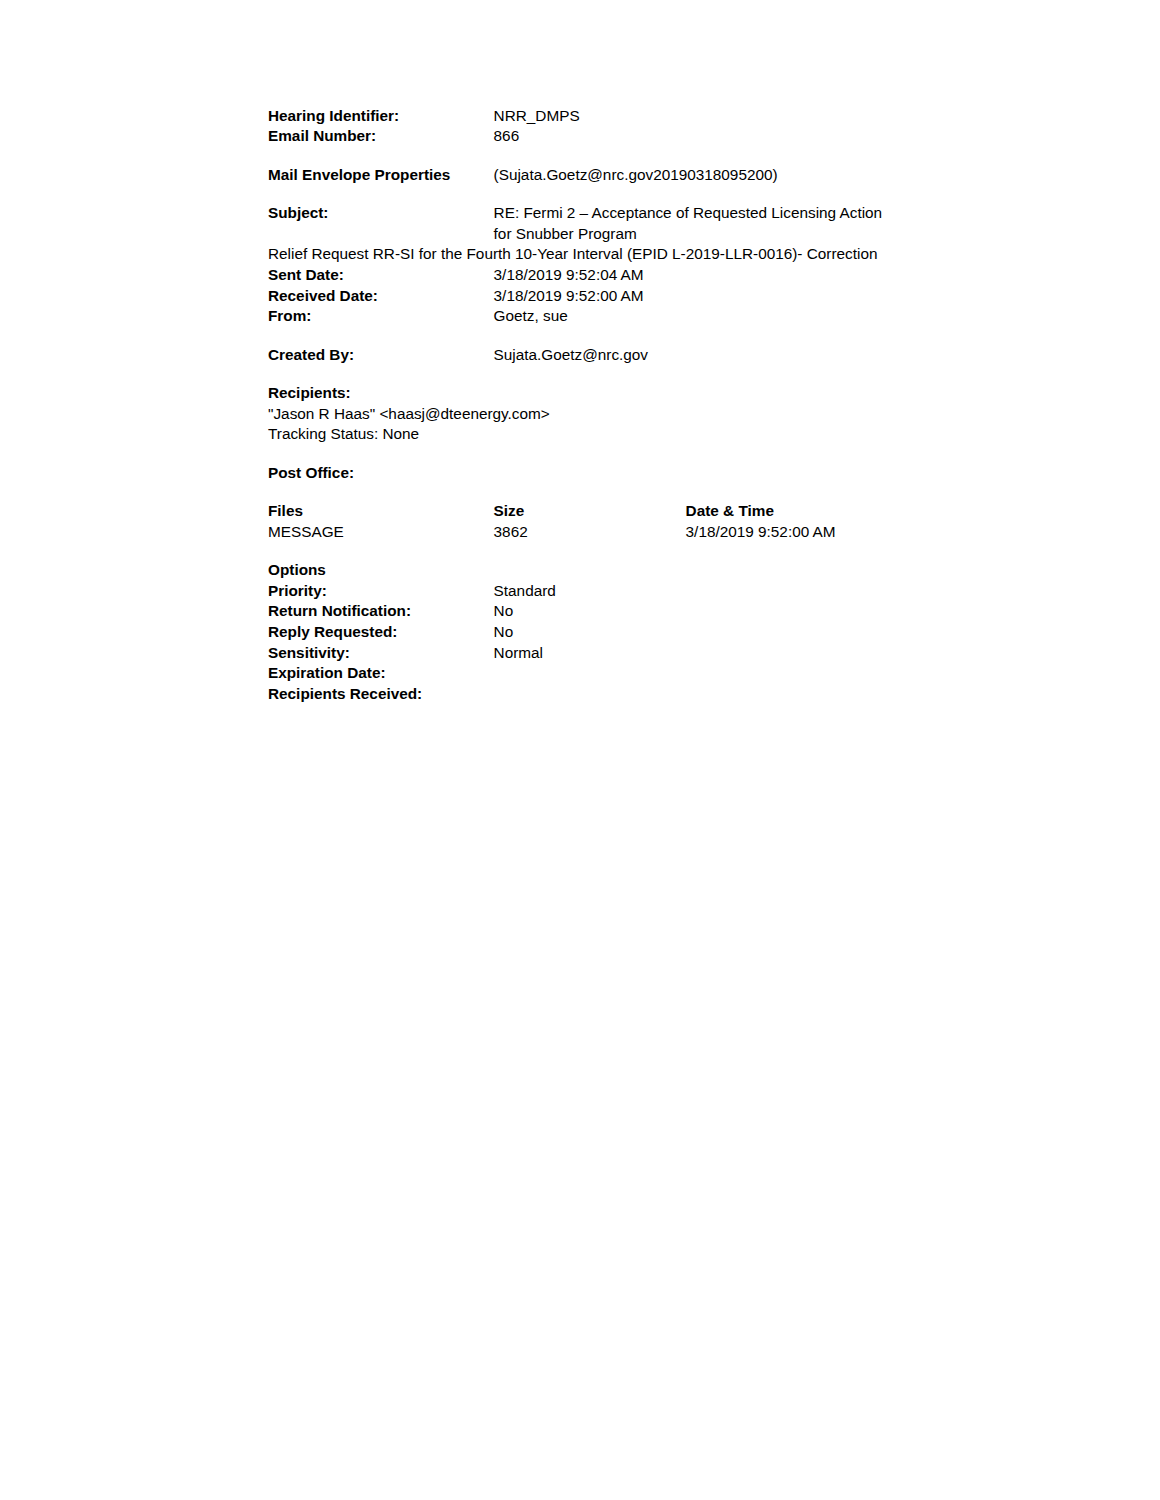Hearing Identifier:
NRR_DMPS
Email Number:
866
Mail Envelope Properties
(Sujata.Goetz@nrc.gov20190318095200)
Subject:
RE: Fermi 2 – Acceptance of Requested Licensing Action for Snubber Program
Relief Request RR-SI for the Fourth 10-Year Interval (EPID L-2019-LLR-0016)- Correction
Sent Date:
3/18/2019 9:52:04 AM
Received Date:
3/18/2019 9:52:00 AM
From:
Goetz, sue
Created By:
Sujata.Goetz@nrc.gov
Recipients:
"Jason R Haas" <haasj@dteenergy.com>
Tracking Status: None
Post Office:
Files
Size
Date & Time
MESSAGE
3862
3/18/2019 9:52:00 AM
Options
Priority:
Standard
Return Notification:
No
Reply Requested:
No
Sensitivity:
Normal
Expiration Date:
Recipients Received: